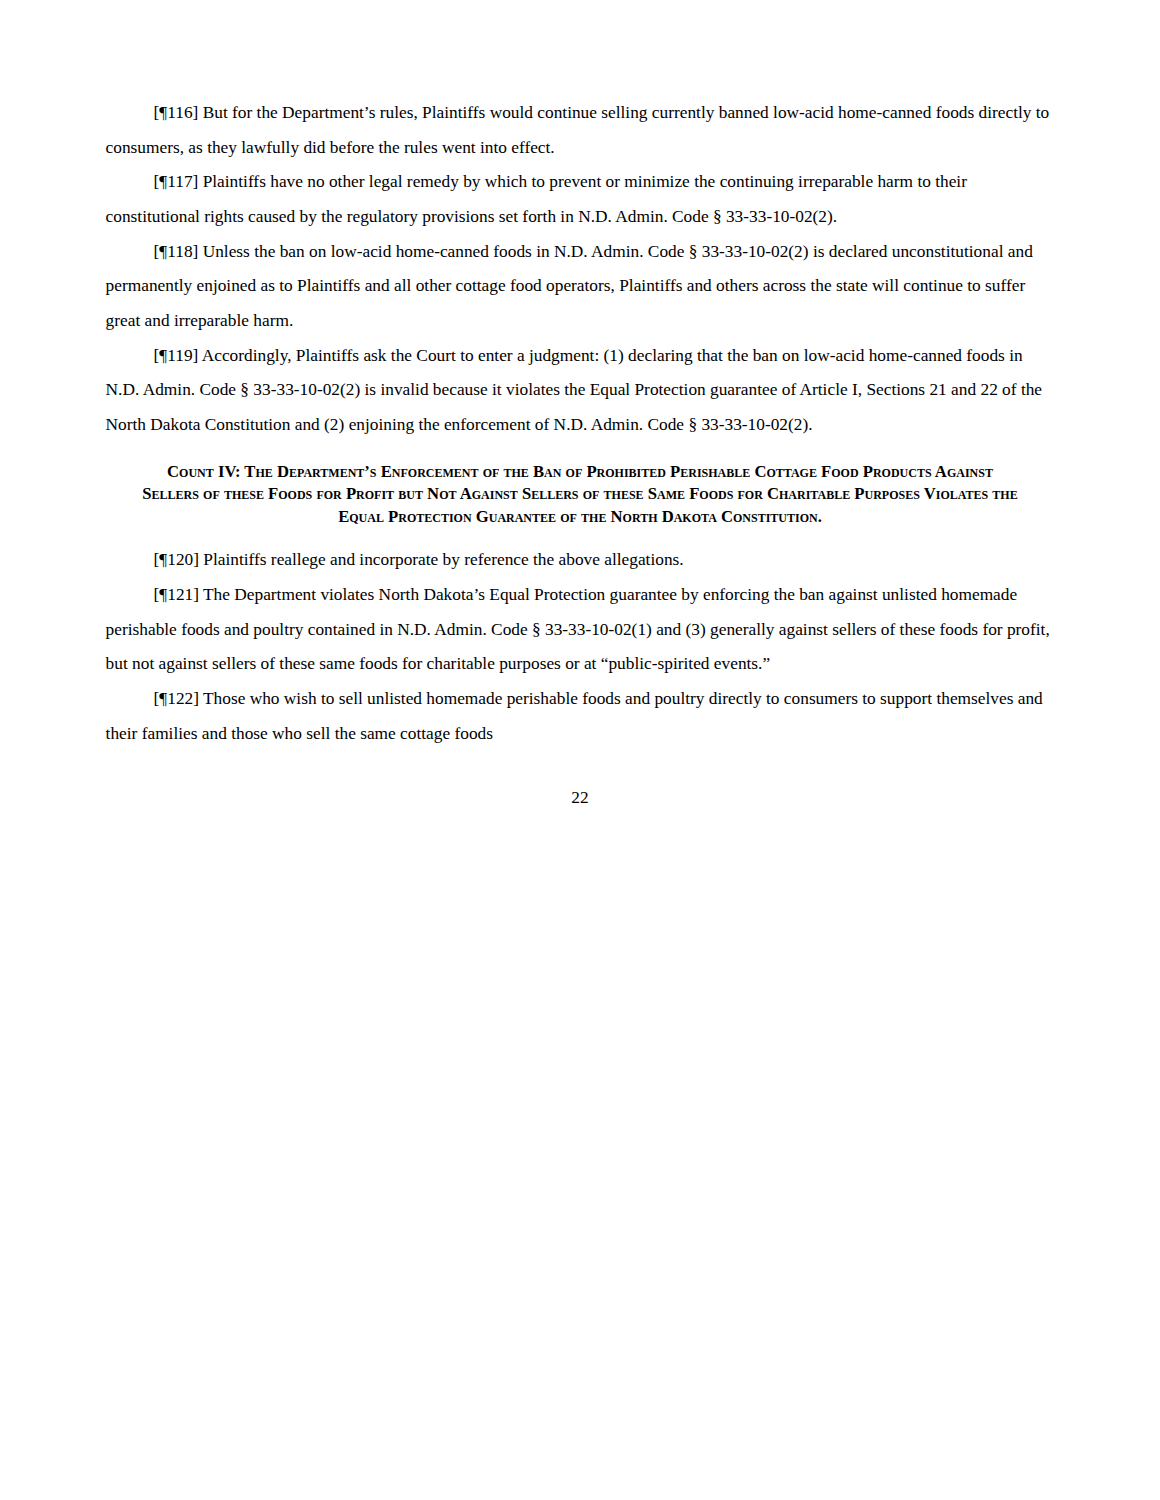[¶116] But for the Department’s rules, Plaintiffs would continue selling currently banned low-acid home-canned foods directly to consumers, as they lawfully did before the rules went into effect.
[¶117] Plaintiffs have no other legal remedy by which to prevent or minimize the continuing irreparable harm to their constitutional rights caused by the regulatory provisions set forth in N.D. Admin. Code § 33-33-10-02(2).
[¶118] Unless the ban on low-acid home-canned foods in N.D. Admin. Code § 33-33-10-02(2) is declared unconstitutional and permanently enjoined as to Plaintiffs and all other cottage food operators, Plaintiffs and others across the state will continue to suffer great and irreparable harm.
[¶119] Accordingly, Plaintiffs ask the Court to enter a judgment: (1) declaring that the ban on low-acid home-canned foods in N.D. Admin. Code § 33-33-10-02(2) is invalid because it violates the Equal Protection guarantee of Article I, Sections 21 and 22 of the North Dakota Constitution and (2) enjoining the enforcement of N.D. Admin. Code § 33-33-10-02(2).
Count IV: The Department’s Enforcement of the Ban of Prohibited Perishable Cottage Food Products Against Sellers of these Foods for Profit but Not Against Sellers of these Same Foods for Charitable Purposes Violates the Equal Protection Guarantee of the North Dakota Constitution.
[¶120] Plaintiffs reallege and incorporate by reference the above allegations.
[¶121] The Department violates North Dakota’s Equal Protection guarantee by enforcing the ban against unlisted homemade perishable foods and poultry contained in N.D. Admin. Code § 33-33-10-02(1) and (3) generally against sellers of these foods for profit, but not against sellers of these same foods for charitable purposes or at “public-spirited events.”
[¶122] Those who wish to sell unlisted homemade perishable foods and poultry directly to consumers to support themselves and their families and those who sell the same cottage foods
22